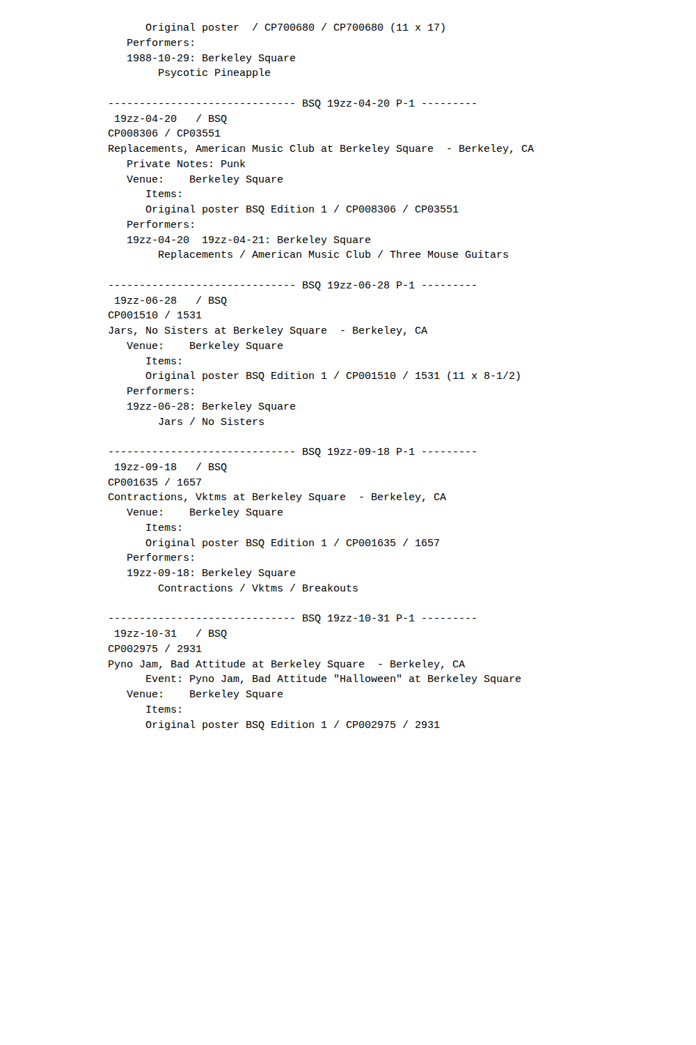Original poster / CP700680 / CP700680 (11 x 17) Performers: 1988-10-29: Berkeley Square Psycotic Pineapple ------------------------------ BSQ 19zz-04-20 P-1 --------- 19zz-04-20 / BSQ CP008306 / CP03551 Replacements, American Music Club at Berkeley Square - Berkeley, CA Private Notes: Punk Venue: Berkeley Square Items: Original poster BSQ Edition 1 / CP008306 / CP03551 Performers: 19zz-04-20 19zz-04-21: Berkeley Square Replacements / American Music Club / Three Mouse Guitars ------------------------------ BSQ 19zz-06-28 P-1 --------- 19zz-06-28 / BSQ CP001510 / 1531 Jars, No Sisters at Berkeley Square - Berkeley, CA Venue: Berkeley Square Items: Original poster BSQ Edition 1 / CP001510 / 1531 (11 x 8-1/2) Performers: 19zz-06-28: Berkeley Square Jars / No Sisters ------------------------------ BSQ 19zz-09-18 P-1 --------- 19zz-09-18 / BSQ CP001635 / 1657 Contractions, Vktms at Berkeley Square - Berkeley, CA Venue: Berkeley Square Items: Original poster BSQ Edition 1 / CP001635 / 1657 Performers: 19zz-09-18: Berkeley Square Contractions / Vktms / Breakouts ------------------------------ BSQ 19zz-10-31 P-1 --------- 19zz-10-31 / BSQ CP002975 / 2931 Pyno Jam, Bad Attitude at Berkeley Square - Berkeley, CA Event: Pyno Jam, Bad Attitude "Halloween" at Berkeley Square Venue: Berkeley Square Items: Original poster BSQ Edition 1 / CP002975 / 2931